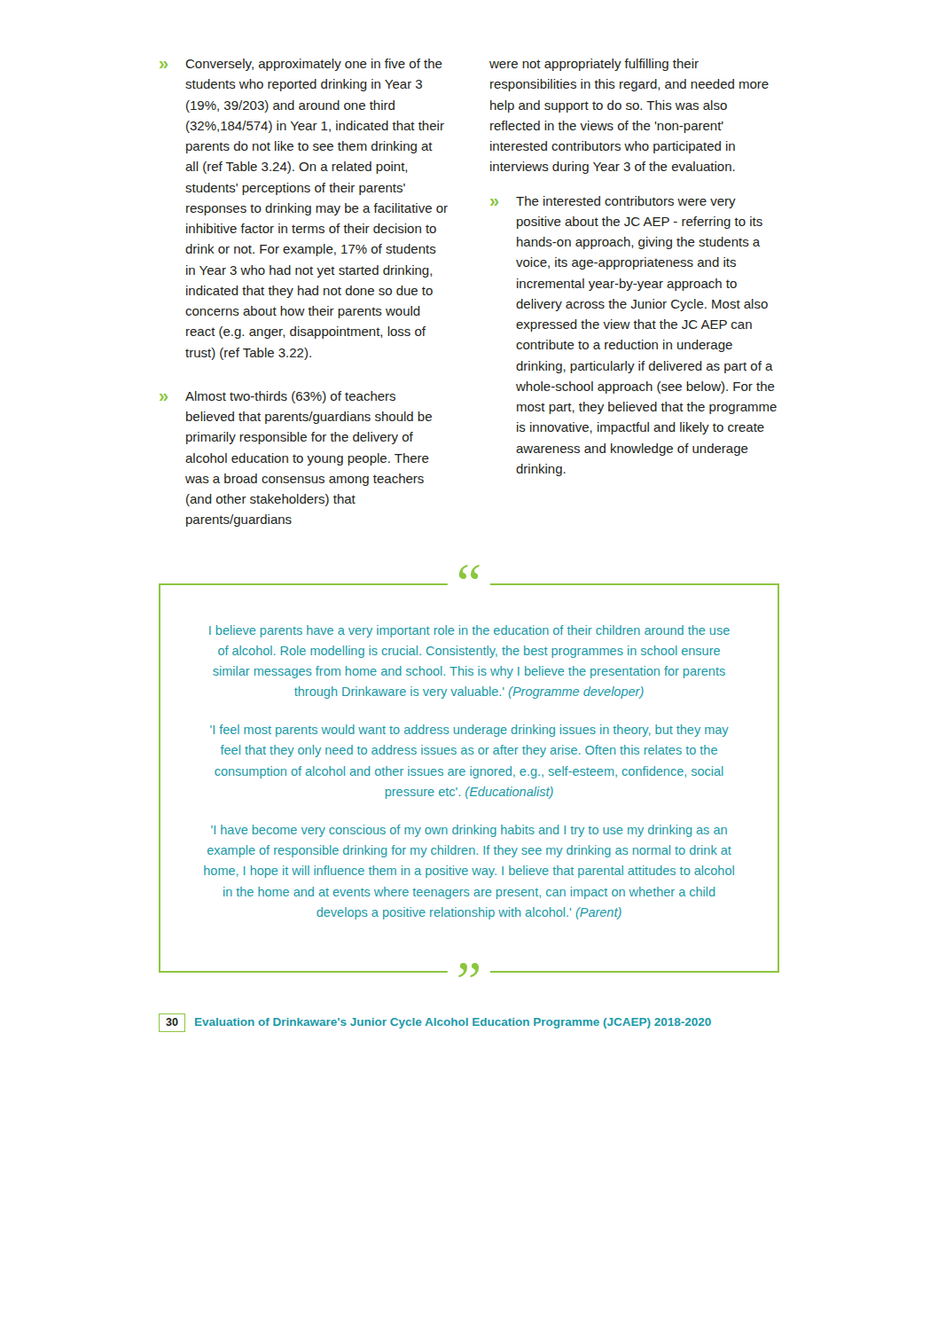Conversely, approximately one in five of the students who reported drinking in Year 3 (19%, 39/203) and around one third (32%,184/574) in Year 1, indicated that their parents do not like to see them drinking at all (ref Table 3.24). On a related point, students' perceptions of their parents' responses to drinking may be a facilitative or inhibitive factor in terms of their decision to drink or not. For example, 17% of students in Year 3 who had not yet started drinking, indicated that they had not done so due to concerns about how their parents would react (e.g. anger, disappointment, loss of trust) (ref Table 3.22).
Almost two-thirds (63%) of teachers believed that parents/guardians should be primarily responsible for the delivery of alcohol education to young people. There was a broad consensus among teachers (and other stakeholders) that parents/guardians
were not appropriately fulfilling their responsibilities in this regard, and needed more help and support to do so. This was also reflected in the views of the 'non-parent' interested contributors who participated in interviews during Year 3 of the evaluation.
The interested contributors were very positive about the JC AEP - referring to its hands-on approach, giving the students a voice, its age-appropriateness and its incremental year-by-year approach to delivery across the Junior Cycle. Most also expressed the view that the JC AEP can contribute to a reduction in underage drinking, particularly if delivered as part of a whole-school approach (see below). For the most part, they believed that the programme is innovative, impactful and likely to create awareness and knowledge of underage drinking.
“
I believe parents have a very important role in the education of their children around the use of alcohol. Role modelling is crucial. Consistently, the best programmes in school ensure similar messages from home and school. This is why I believe the presentation for parents through Drinkaware is very valuable.' (Programme developer)
'I feel most parents would want to address underage drinking issues in theory, but they may feel that they only need to address issues as or after they arise. Often this relates to the consumption of alcohol and other issues are ignored, e.g., self-esteem, confidence, social pressure etc'. (Educationalist)
'I have become very conscious of my own drinking habits and I try to use my drinking as an example of responsible drinking for my children. If they see my drinking as normal to drink at home, I hope it will influence them in a positive way. I believe that parental attitudes to alcohol in the home and at events where teenagers are present, can impact on whether a child develops a positive relationship with alcohol.' (Parent)
”
30 Evaluation of Drinkaware's Junior Cycle Alcohol Education Programme (JCAEP) 2018-2020